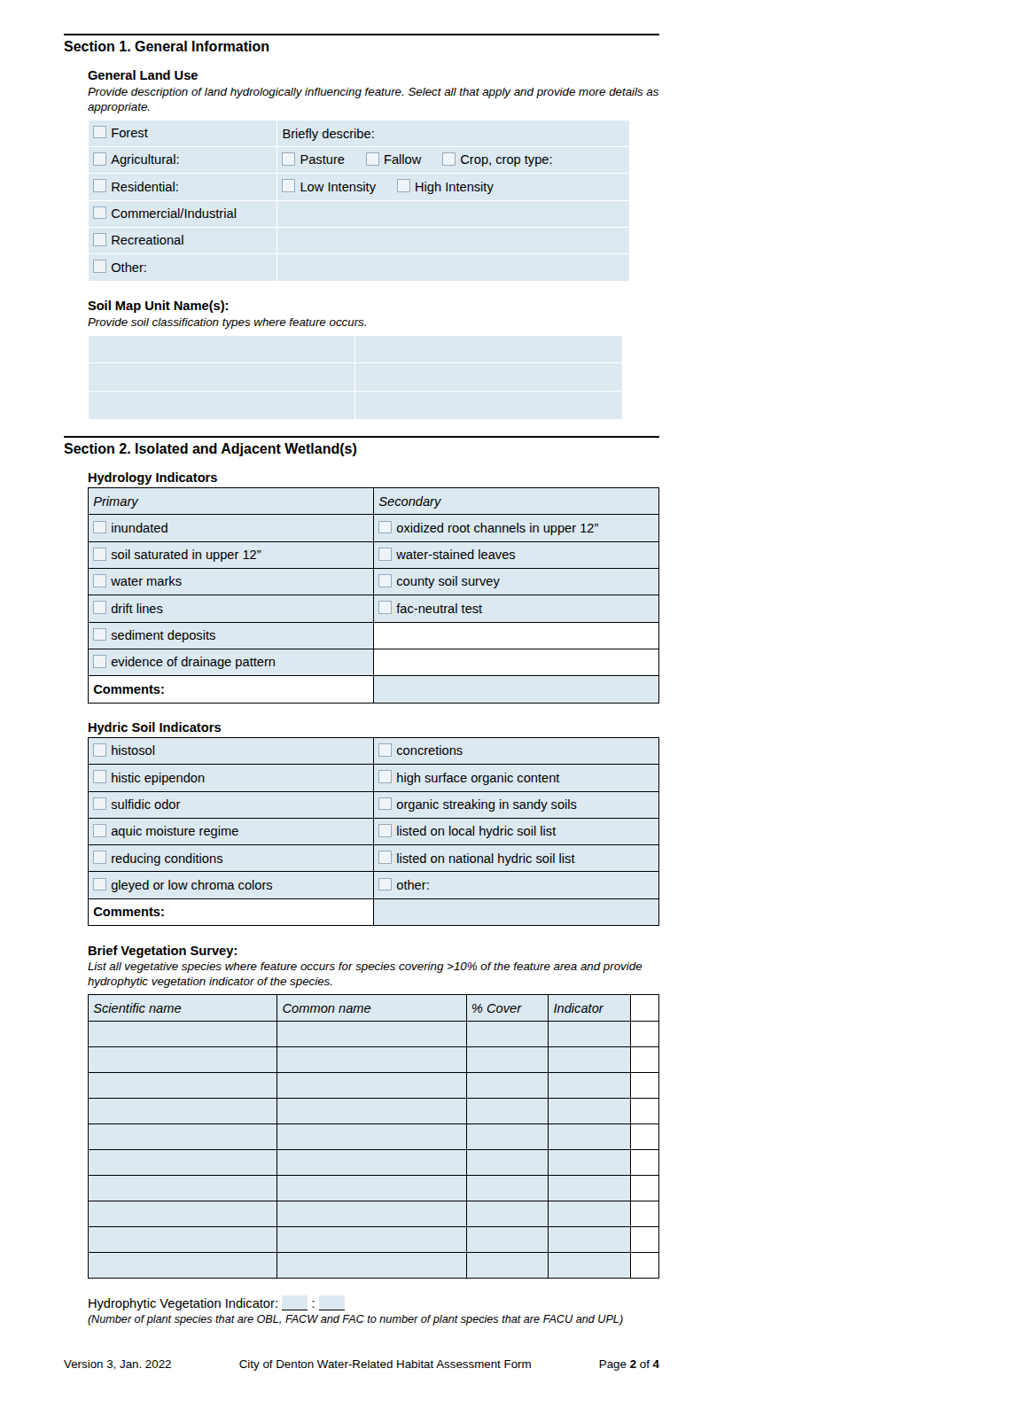Section 1. General Information
General Land Use
Provide description of land hydrologically influencing feature. Select all that apply and provide more details as appropriate.
| Forest | Briefly describe: | |
| Agricultural: | Pasture Fallow Crop, crop type: | |
| Residential: | Low Intensity High Intensity | |
| Commercial/Industrial | | |
| Recreational | | |
| Other: | | |
Soil Map Unit Name(s):
Provide soil classification types where feature occurs.
Section 2. Isolated and Adjacent Wetland(s)
Hydrology Indicators
| Primary | Secondary |
| inundated | oxidized root channels in upper 12” |
| soil saturated in upper 12” | water-stained leaves |
| water marks | county soil survey |
| drift lines | fac-neutral test |
| sediment deposits | |
| evidence of drainage pattern | |
| Comments: | |
Hydric Soil Indicators
| histosol | concretions |
| histic epipendon | high surface organic content |
| sulfidic odor | organic streaking in sandy soils |
| aquic moisture regime | listed on local hydric soil list |
| reducing conditions | listed on national hydric soil list |
| gleyed or low chroma colors | other: |
| Comments: | |
Brief Vegetation Survey:
List all vegetative species where feature occurs for species covering >10% of the feature area and provide hydrophytic vegetation indicator of the species.
| Scientific name | Common name | % Cover | Indicator | |
Hydrophytic Vegetation Indicator: :
(Number of plant species that are OBL, FACW and FAC to number of plant species that are FACU and UPL)
Version 3, Jan. 2022
City of Denton Water-Related Habitat Assessment Form
Page 2 of 4